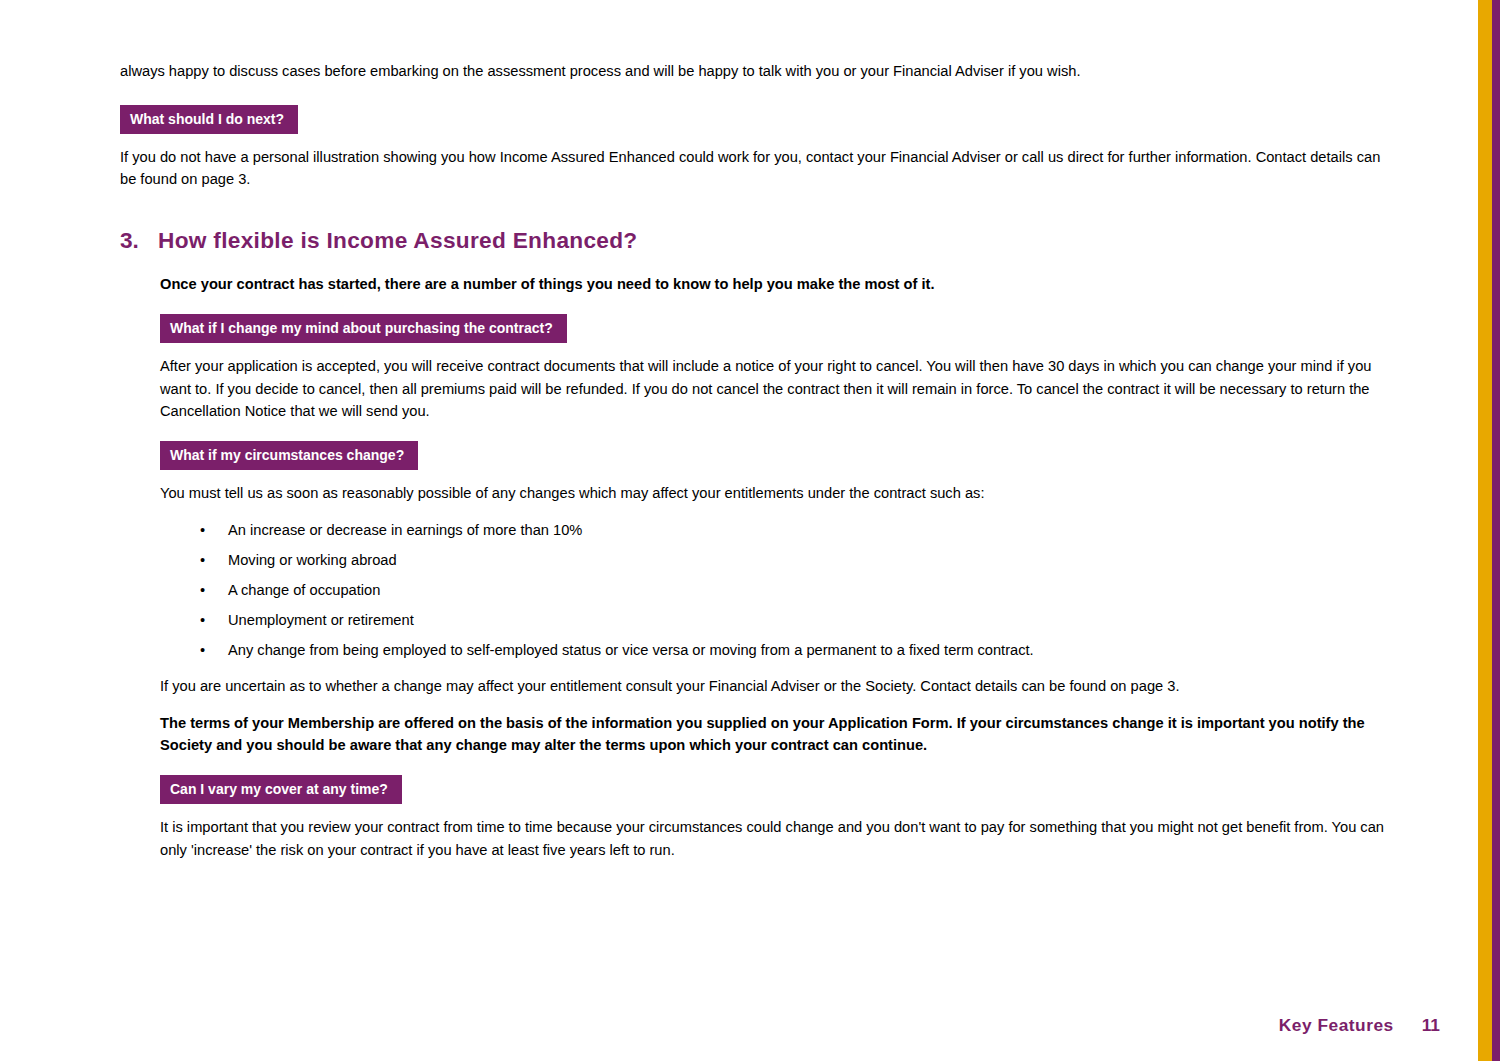always happy to discuss cases before embarking on the assessment process and will be happy to talk with you or your Financial Adviser if you wish.
What should I do next?
If you do not have a personal illustration showing you how Income Assured Enhanced could work for you, contact your Financial Adviser or call us direct for further information. Contact details can be found on page 3.
3.
How flexible is Income Assured Enhanced?
Once your contract has started, there are a number of things you need to know to help you make the most of it.
What if I change my mind about purchasing the contract?
After your application is accepted, you will receive contract documents that will include a notice of your right to cancel. You will then have 30 days in which you can change your mind if you want to. If you decide to cancel, then all premiums paid will be refunded. If you do not cancel the contract then it will remain in force. To cancel the contract it will be necessary to return the Cancellation Notice that we will send you.
What if my circumstances change?
You must tell us as soon as reasonably possible of any changes which may affect your entitlements under the contract such as:
An increase or decrease in earnings of more than 10%
Moving or working abroad
A change of occupation
Unemployment or retirement
Any change from being employed to self-employed status or vice versa or moving from a permanent to a fixed term contract.
If you are uncertain as to whether a change may affect your entitlement consult your Financial Adviser or the Society. Contact details can be found on page 3.
The terms of your Membership are offered on the basis of the information you supplied on your Application Form. If your circumstances change it is important you notify the Society and you should be aware that any change may alter the terms upon which your contract can continue.
Can I vary my cover at any time?
It is important that you review your contract from time to time because your circumstances could change and you don't want to pay for something that you might not get benefit from. You can only 'increase' the risk on your contract if you have at least five years left to run.
Key Features 11